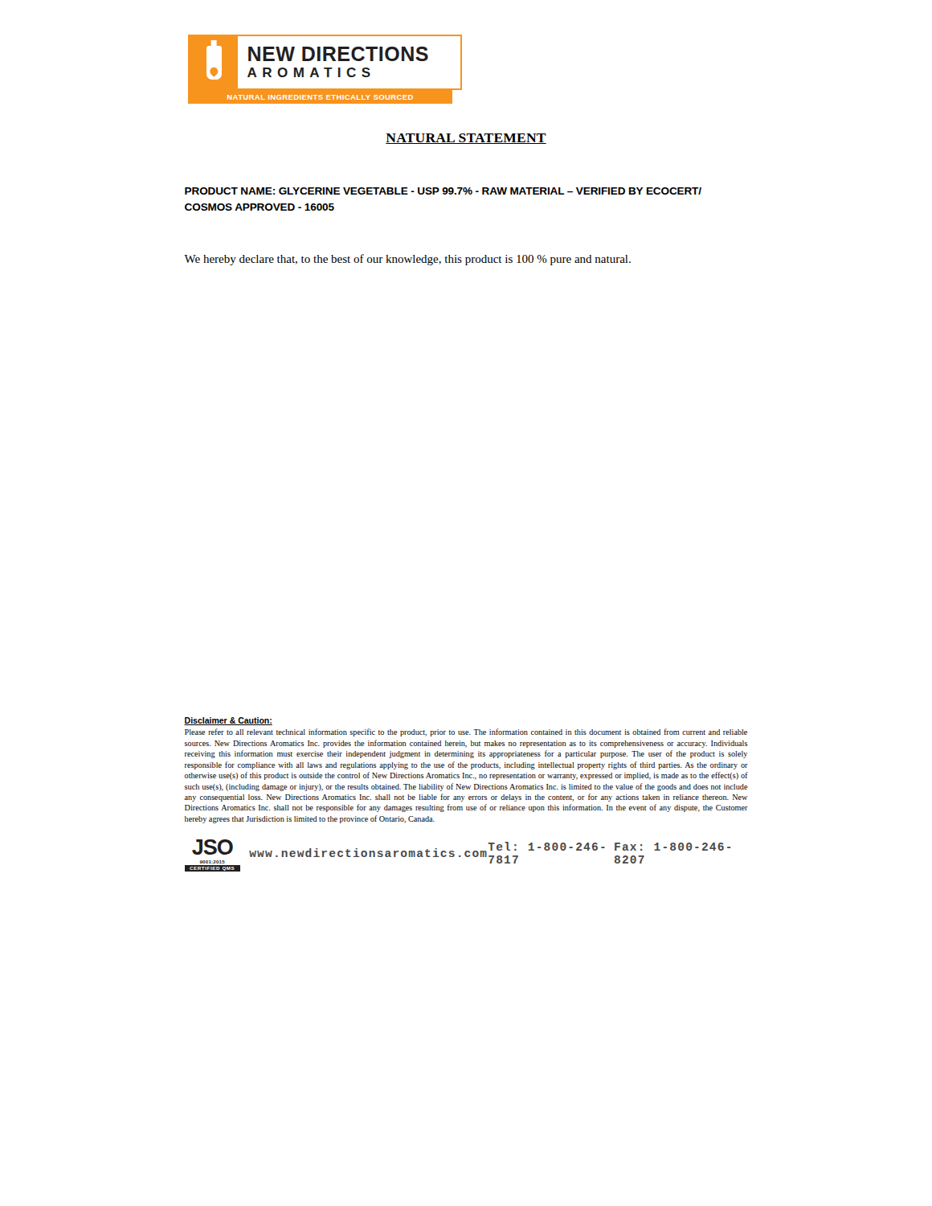NEW DIRECTIONS AROMATICS
NATURAL INGREDIENTS ETHICALLY SOURCED
NATURAL STATEMENT
PRODUCT NAME: GLYCERINE VEGETABLE - USP 99.7% - RAW MATERIAL – VERIFIED BY ECOCERT/ COSMOS APPROVED - 16005
We hereby declare that, to the best of our knowledge, this product is 100 % pure and natural.
Disclaimer & Caution:
Please refer to all relevant technical information specific to the product, prior to use. The information contained in this document is obtained from current and reliable sources. New Directions Aromatics Inc. provides the information contained herein, but makes no representation as to its comprehensiveness or accuracy. Individuals receiving this information must exercise their independent judgment in determining its appropriateness for a particular purpose. The user of the product is solely responsible for compliance with all laws and regulations applying to the use of the products, including intellectual property rights of third parties. As the ordinary or otherwise use(s) of this product is outside the control of New Directions Aromatics Inc., no representation or warranty, expressed or implied, is made as to the effect(s) of such use(s), (including damage or injury), or the results obtained. The liability of New Directions Aromatics Inc. is limited to the value of the goods and does not include any consequential loss. New Directions Aromatics Inc. shall not be liable for any errors or delays in the content, or for any actions taken in reliance thereon. New Directions Aromatics Inc. shall not be responsible for any damages resulting from use of or reliance upon this information. In the event of any dispute, the Customer hereby agrees that Jurisdiction is limited to the province of Ontario, Canada.
JSO
9001:2015
CERTIFIED QMS
www.newdirectionsaromatics.com Tel: 1-800-246-7817 Fax: 1-800-246-8207